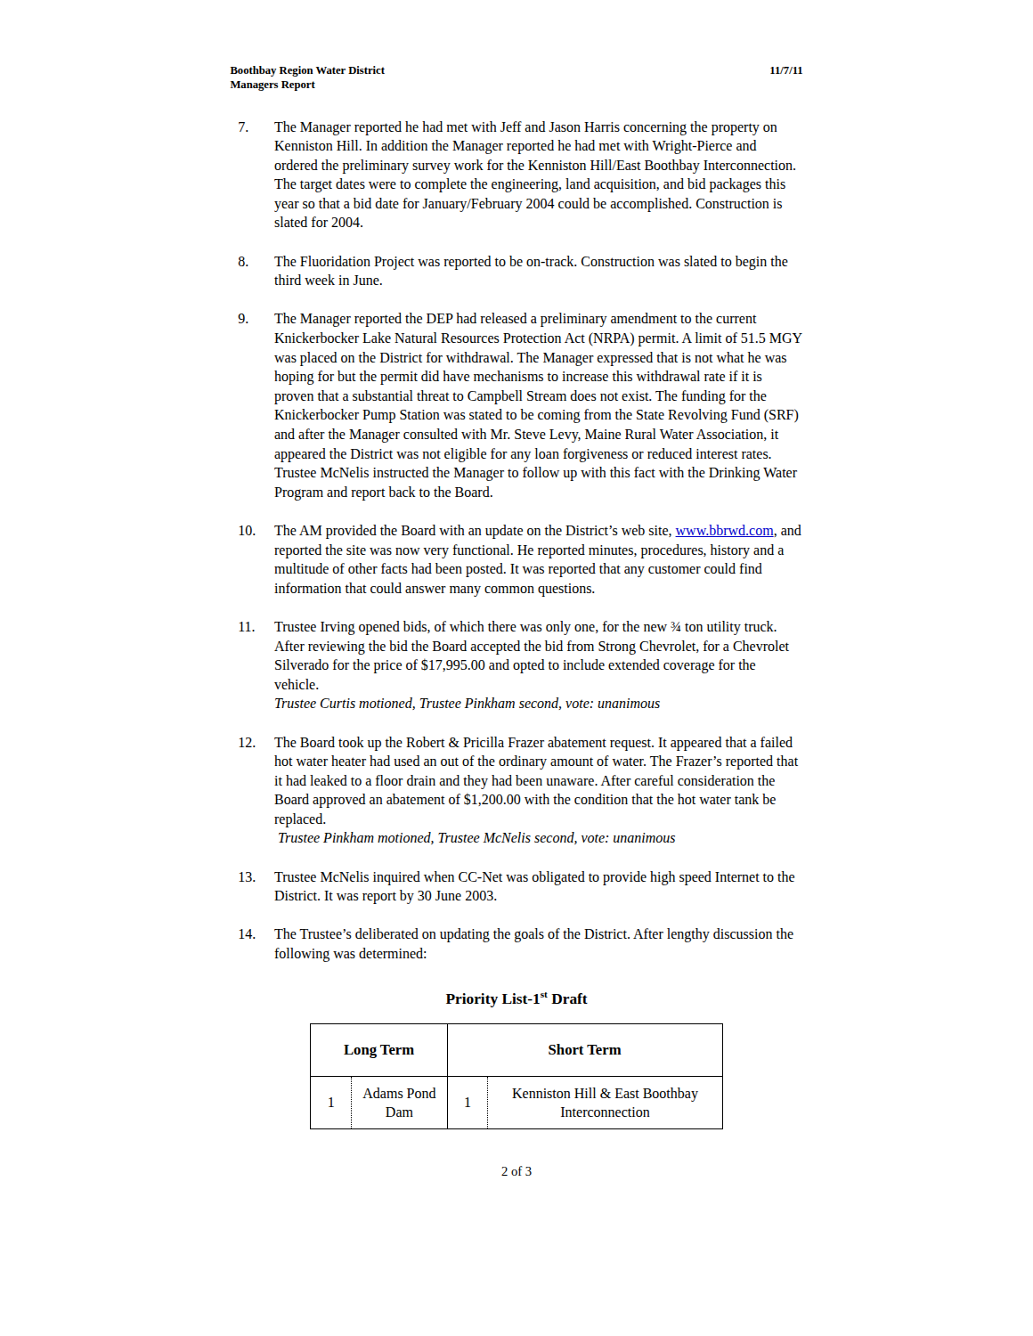Boothbay Region Water District
Managers Report
11/7/11
7. The Manager reported he had met with Jeff and Jason Harris concerning the property on Kenniston Hill. In addition the Manager reported he had met with Wright-Pierce and ordered the preliminary survey work for the Kenniston Hill/East Boothbay Interconnection. The target dates were to complete the engineering, land acquisition, and bid packages this year so that a bid date for January/February 2004 could be accomplished. Construction is slated for 2004.
8. The Fluoridation Project was reported to be on-track. Construction was slated to begin the third week in June.
9. The Manager reported the DEP had released a preliminary amendment to the current Knickerbocker Lake Natural Resources Protection Act (NRPA) permit. A limit of 51.5 MGY was placed on the District for withdrawal. The Manager expressed that is not what he was hoping for but the permit did have mechanisms to increase this withdrawal rate if it is proven that a substantial threat to Campbell Stream does not exist. The funding for the Knickerbocker Pump Station was stated to be coming from the State Revolving Fund (SRF) and after the Manager consulted with Mr. Steve Levy, Maine Rural Water Association, it appeared the District was not eligible for any loan forgiveness or reduced interest rates. Trustee McNelis instructed the Manager to follow up with this fact with the Drinking Water Program and report back to the Board.
10. The AM provided the Board with an update on the District’s web site, www.bbrwd.com, and reported the site was now very functional. He reported minutes, procedures, history and a multitude of other facts had been posted. It was reported that any customer could find information that could answer many common questions.
11. Trustee Irving opened bids, of which there was only one, for the new ¾ ton utility truck. After reviewing the bid the Board accepted the bid from Strong Chevrolet, for a Chevrolet Silverado for the price of $17,995.00 and opted to include extended coverage for the vehicle.
Trustee Curtis motioned, Trustee Pinkham second, vote: unanimous
12. The Board took up the Robert & Pricilla Frazer abatement request. It appeared that a failed hot water heater had used an out of the ordinary amount of water. The Frazer’s reported that it had leaked to a floor drain and they had been unaware. After careful consideration the Board approved an abatement of $1,200.00 with the condition that the hot water tank be replaced.
Trustee Pinkham motioned, Trustee McNelis second, vote: unanimous
13. Trustee McNelis inquired when CC-Net was obligated to provide high speed Internet to the District. It was report by 30 June 2003.
14. The Trustee’s deliberated on updating the goals of the District. After lengthy discussion the following was determined:
Priority List-1st Draft
| Long Term | Short Term |
| --- | --- |
| 1 | Adams Pond Dam | 1 | Kenniston Hill & East Boothbay Interconnection |
2 of 3